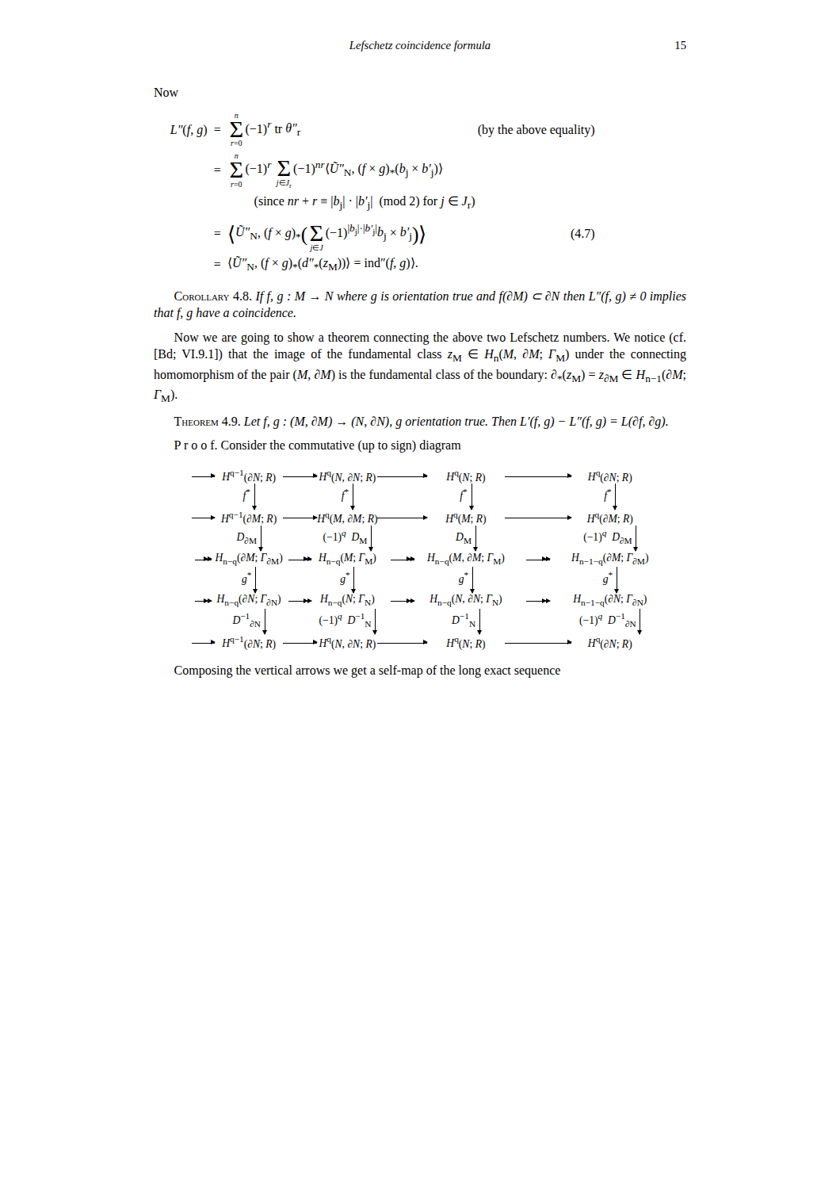Lefschetz coincidence formula 15
Now
| L″ ( f , g ) | = | n Σ r =0 (−1) r tr θ″ r | (by the above equality) |
| | = | n Σ r =0 (−1) r Σ j ∈ J r (−1) nr ⟨ Ũ″ N , ( f × g ) * ( b j × b′ j )⟩ | |
| | | (since nr + r ≡ / b j / · / b′ j / (mod 2) for j ∈ J r ) | |
| | = | ⟨ Ũ″ N , ( f × g ) * ( Σ j ∈ J (−1) / b j /·/ b′ j / b j × b′ j ) ⟩ | (4.7) |
| | = | ⟨ Ũ″ N , ( f × g ) * ( d″ * ( z M ))⟩ = ind″ ( f , g )⟩. | |
Corollary 4.8. If f, g : M → N where g is orientation true and f(∂M) ⊂ ∂N then L″(f, g) ≠ 0 implies that f, g have a coincidence.
Now we are going to show a theorem connecting the above two Lefschetz numbers. We notice (cf. [Bd; VI.9.1]) that the image of the fundamental class zM ∈ Hn(M, ∂M; ΓM) under the connecting homomorphism of the pair (M, ∂M) is the fundamental class of the boundary: ∂*(zM) = z∂M ∈ Hn−1(∂M; ΓM).
Theorem 4.9. Let f, g : (M, ∂M) → (N, ∂N), g orientation true. Then L′(f, g) − L″(f, g) = L(∂f, ∂g).
P r o o f. Consider the commutative (up to sign) diagram
| | H q−1 (∂ N ; R ) | | H q ( N , ∂ N ; R ) | | H q ( N ; R ) | | H q (∂ N ; R ) |
| | f * | | f * | | f * | | f * |
| | H q−1 (∂ M ; R ) | | H q ( M , ∂ M ; R ) | | H q ( M ; R ) | | H q (∂ M ; R ) |
| | D ∂M | | (−1) q D M | | D M | | (−1) q D ∂M |
| | H n−q (∂ M ; Γ ∂M ) | | H n−q ( M ; Γ M ) | | H n−q ( M , ∂ M ; Γ M ) | | H n−1−q (∂ M ; Γ ∂M ) |
| | g * | | g * | | g * | | g * |
| | H n−q (∂ N ; Γ ∂N ) | | H n−q ( N ; Γ N ) | | H n−q ( N , ∂ N ; Γ N ) | | H n−1−q (∂ N ; Γ ∂N ) |
| | D −1 ∂N | | (−1) q D −1 N | | D −1 N | | (−1) q D −1 ∂N |
| | H q−1 (∂ N ; R ) | | H q ( N , ∂ N ; R ) | | H q ( N ; R ) | | H q (∂ N ; R ) |
Composing the vertical arrows we get a self-map of the long exact sequence